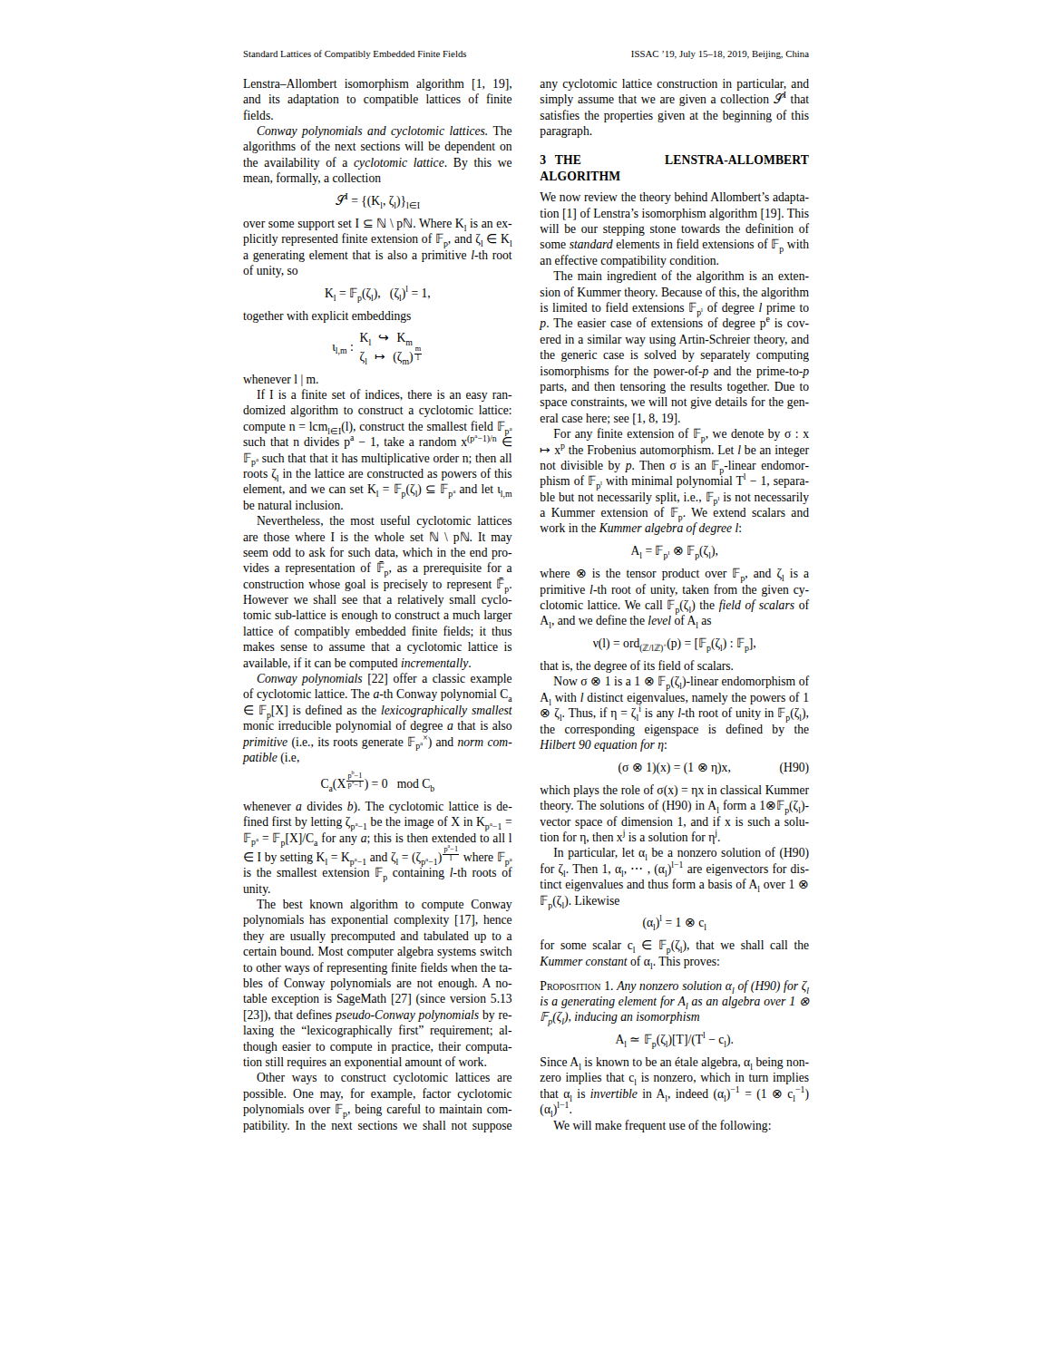Standard Lattices of Compatibly Embedded Finite Fields
ISSAC ’19, July 15–18, 2019, Beijing, China
Lenstra–Allombert isomorphism algorithm [1, 19], and its adaptation to compatible lattices of finite fields.
Conway polynomials and cyclotomic lattices. The algorithms of the next sections will be dependent on the availability of a cyclotomic lattice. By this we mean, formally, a collection
𝒮I = {(Kl, ζl)}l∈I
over some support set I ⊆ ℕ \ pℕ. Where Kl is an explicitly represented finite extension of 𝔽p, and ζl ∈ Kl a generating element that is also a primitive l-th root of unity, so
Kl = 𝔽p(ζl), (ζl)l = 1,
together with explicit embeddings
ιl,m : Kl ↪ Km ζl ↦ (ζm)ml
whenever l | m.
If I is a finite set of indices, there is an easy randomized algorithm to construct a cyclotomic lattice: compute n = lcml∈I(l), construct the smallest field 𝔽pa such that n divides pa − 1, take a random x(pa−1)/n ∈ 𝔽pa such that that it has multiplicative order n; then all roots ζl in the lattice are constructed as powers of this element, and we can set Kl = 𝔽p(ζl) ⊆ 𝔽pa and let ιl,m be natural inclusion.
Nevertheless, the most useful cyclotomic lattices are those where I is the whole set ℕ \ pℕ. It may seem odd to ask for such data, which in the end provides a representation of 𝔽̄p, as a prerequisite for a construction whose goal is precisely to represent 𝔽̄p. However we shall see that a relatively small cyclotomic sub-lattice is enough to construct a much larger lattice of compatibly embedded finite fields; it thus makes sense to assume that a cyclotomic lattice is available, if it can be computed incrementally.
Conway polynomials [22] offer a classic example of cyclotomic lattice. The a-th Conway polynomial Ca ∈ 𝔽p[X] is defined as the lexicographically smallest monic irreducible polynomial of degree a that is also primitive (i.e., its roots generate 𝔽pa×) and norm compatible (i.e,
Ca(Xpb−1 pa−1) = 0 mod Cb
whenever a divides b). The cyclotomic lattice is defined first by letting ζpa−1 be the image of X in Kpa−1 = 𝔽pa = 𝔽p[X]/Ca for any a; this is then extended to all l ∈ I by setting Kl = Kpa−1 and ζl = (ζpa−1)pa−1 l where 𝔽pa is the smallest extension 𝔽p containing l-th roots of unity.
The best known algorithm to compute Conway polynomials has exponential complexity [17], hence they are usually precomputed and tabulated up to a certain bound. Most computer algebra systems switch to other ways of representing finite fields when the tables of Conway polynomials are not enough. A notable exception is SageMath [27] (since version 5.13 [23]), that defines pseudo-Conway polynomials by relaxing the “lexicographically first” requirement; although easier to compute in practice, their computation still requires an exponential amount of work.
Other ways to construct cyclotomic lattices are possible. One may, for example, factor cyclotomic polynomials over 𝔽p, being careful to maintain compatibility. In the next sections we shall not suppose any cyclotomic lattice construction in particular, and simply assume that we are given a collection 𝒮I that satisfies the properties given at the beginning of this paragraph.
3 THE LENSTRA-ALLOMBERT ALGORITHM
We now review the theory behind Allombert’s adaptation [1] of Lenstra’s isomorphism algorithm [19]. This will be our stepping stone towards the definition of some standard elements in field extensions of 𝔽p with an effective compatibility condition.
The main ingredient of the algorithm is an extension of Kummer theory. Because of this, the algorithm is limited to field extensions 𝔽pl of degree l prime to p. The easier case of extensions of degree pe is covered in a similar way using Artin-Schreier theory, and the generic case is solved by separately computing isomorphisms for the power-of-p and the prime-to-p parts, and then tensoring the results together. Due to space constraints, we will not give details for the general case here; see [1, 8, 19].
For any finite extension of 𝔽p, we denote by σ : x ↦ xp the Frobenius automorphism. Let l be an integer not divisible by p. Then σ is an 𝔽p-linear endomorphism of 𝔽pl with minimal polynomial Tl − 1, separable but not necessarily split, i.e., 𝔽pl is not necessarily a Kummer extension of 𝔽p. We extend scalars and work in the Kummer algebra of degree l:
Al = 𝔽pl ⊗ 𝔽p(ζl),
where ⊗ is the tensor product over 𝔽p, and ζl is a primitive l-th root of unity, taken from the given cyclotomic lattice. We call 𝔽p(ζl) the field of scalars of Al, and we define the level of Al as
ν(l) = ord(ℤ/lℤ)×(p) = [𝔽p(ζl) : 𝔽p],
that is, the degree of its field of scalars.
Now σ ⊗ 1 is a 1 ⊗ 𝔽p(ζl)-linear endomorphism of Al with l distinct eigenvalues, namely the powers of 1 ⊗ ζl. Thus, if η = ζli is any l-th root of unity in 𝔽p(ζl), the corresponding eigenspace is defined by the Hilbert 90 equation for η:
(σ ⊗ 1)(x) = (1 ⊗ η)x,
(H90)
which plays the role of σ(x) = ηx in classical Kummer theory. The solutions of (H90) in Al form a 1⊗𝔽p(ζl)-vector space of dimension 1, and if x is such a solution for η, then xj is a solution for ηj.
In particular, let αl be a nonzero solution of (H90) for ζl. Then 1, αl, ⋯ , (αl)l−1 are eigenvectors for distinct eigenvalues and thus form a basis of Al over 1 ⊗ 𝔽p(ζl). Likewise
(αl)l = 1 ⊗ cl
for some scalar cl ∈ 𝔽p(ζl), that we shall call the Kummer constant of αl. This proves:
Proposition 1. Any nonzero solution αl of (H90) for ζl is a generating element for Al as an algebra over 1 ⊗ 𝔽p(ζl), inducing an isomorphism
Al ≃ 𝔽p(ζl)[T]/(Tl − cl).
Since Al is known to be an étale algebra, αl being nonzero implies that cl is nonzero, which in turn implies that αl is invertible in Al, indeed (αl)−1 = (1 ⊗ cl−1)(αl)l−1.
We will make frequent use of the following: